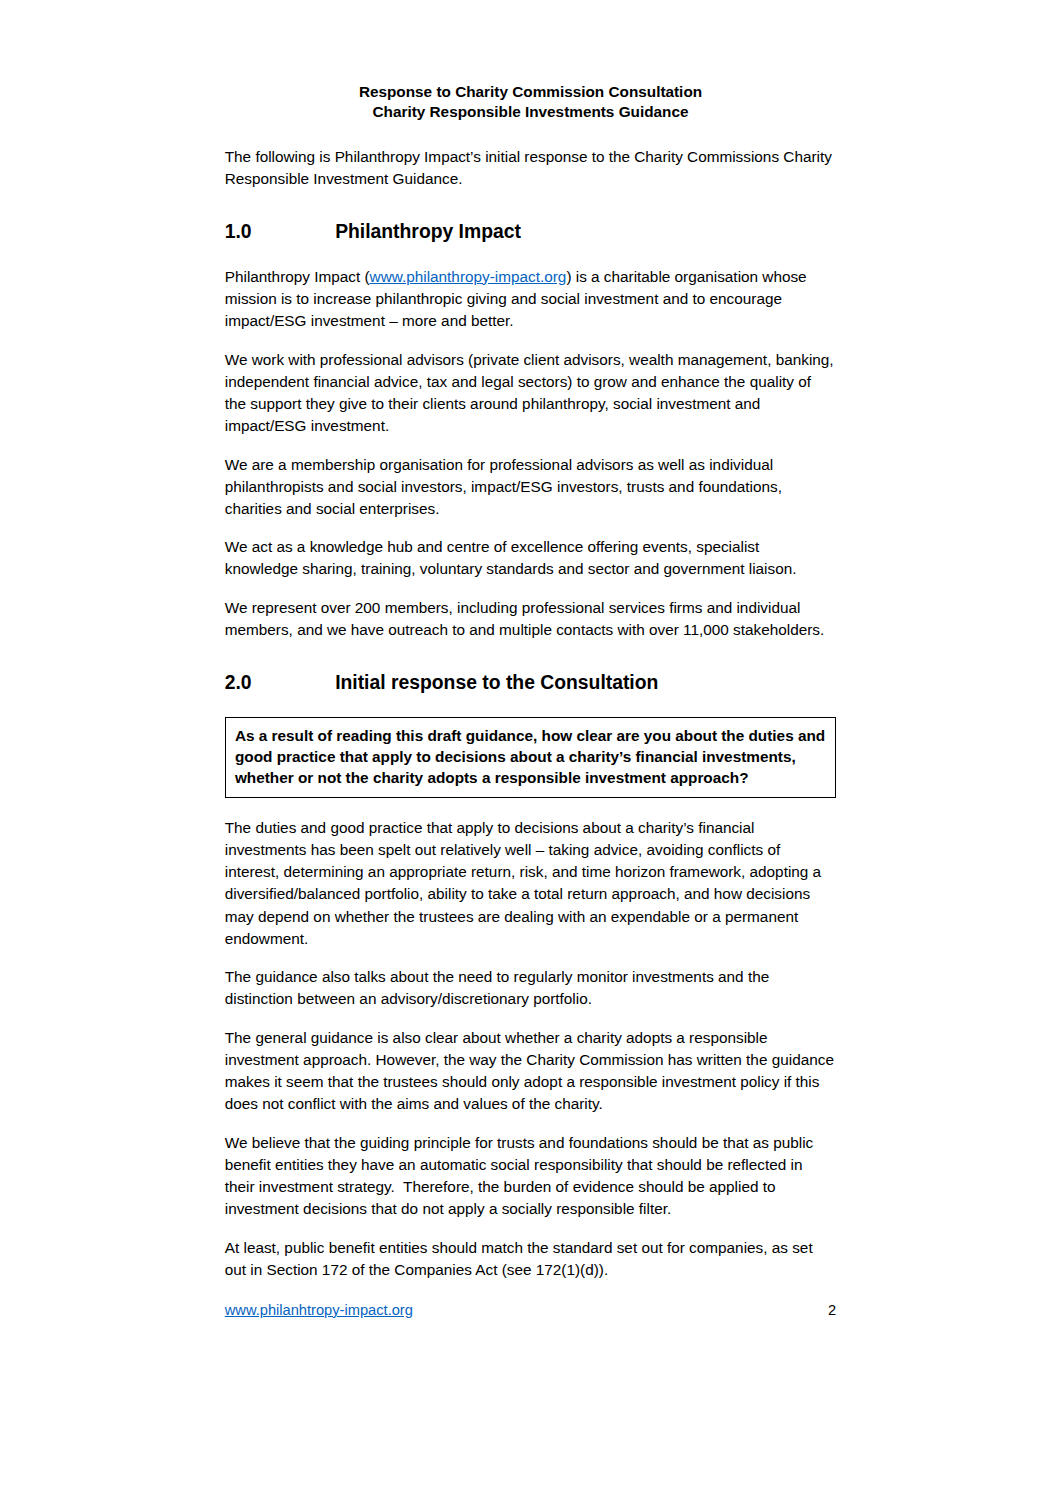Response to Charity Commission Consultation
Charity Responsible Investments Guidance
The following is Philanthropy Impact’s initial response to the Charity Commissions Charity Responsible Investment Guidance.
1.0 Philanthropy Impact
Philanthropy Impact (www.philanthropy-impact.org) is a charitable organisation whose mission is to increase philanthropic giving and social investment and to encourage impact/ESG investment – more and better.
We work with professional advisors (private client advisors, wealth management, banking, independent financial advice, tax and legal sectors) to grow and enhance the quality of the support they give to their clients around philanthropy, social investment and impact/ESG investment.
We are a membership organisation for professional advisors as well as individual philanthropists and social investors, impact/ESG investors, trusts and foundations, charities and social enterprises.
We act as a knowledge hub and centre of excellence offering events, specialist knowledge sharing, training, voluntary standards and sector and government liaison.
We represent over 200 members, including professional services firms and individual members, and we have outreach to and multiple contacts with over 11,000 stakeholders.
2.0 Initial response to the Consultation
As a result of reading this draft guidance, how clear are you about the duties and good practice that apply to decisions about a charity’s financial investments, whether or not the charity adopts a responsible investment approach?
The duties and good practice that apply to decisions about a charity’s financial investments has been spelt out relatively well – taking advice, avoiding conflicts of interest, determining an appropriate return, risk, and time horizon framework, adopting a diversified/balanced portfolio, ability to take a total return approach, and how decisions may depend on whether the trustees are dealing with an expendable or a permanent endowment.
The guidance also talks about the need to regularly monitor investments and the distinction between an advisory/discretionary portfolio.
The general guidance is also clear about whether a charity adopts a responsible investment approach. However, the way the Charity Commission has written the guidance makes it seem that the trustees should only adopt a responsible investment policy if this does not conflict with the aims and values of the charity.
We believe that the guiding principle for trusts and foundations should be that as public benefit entities they have an automatic social responsibility that should be reflected in their investment strategy. Therefore, the burden of evidence should be applied to investment decisions that do not apply a socially responsible filter.
At least, public benefit entities should match the standard set out for companies, as set out in Section 172 of the Companies Act (see 172(1)(d)).
www.philanhtropy-impact.org 2